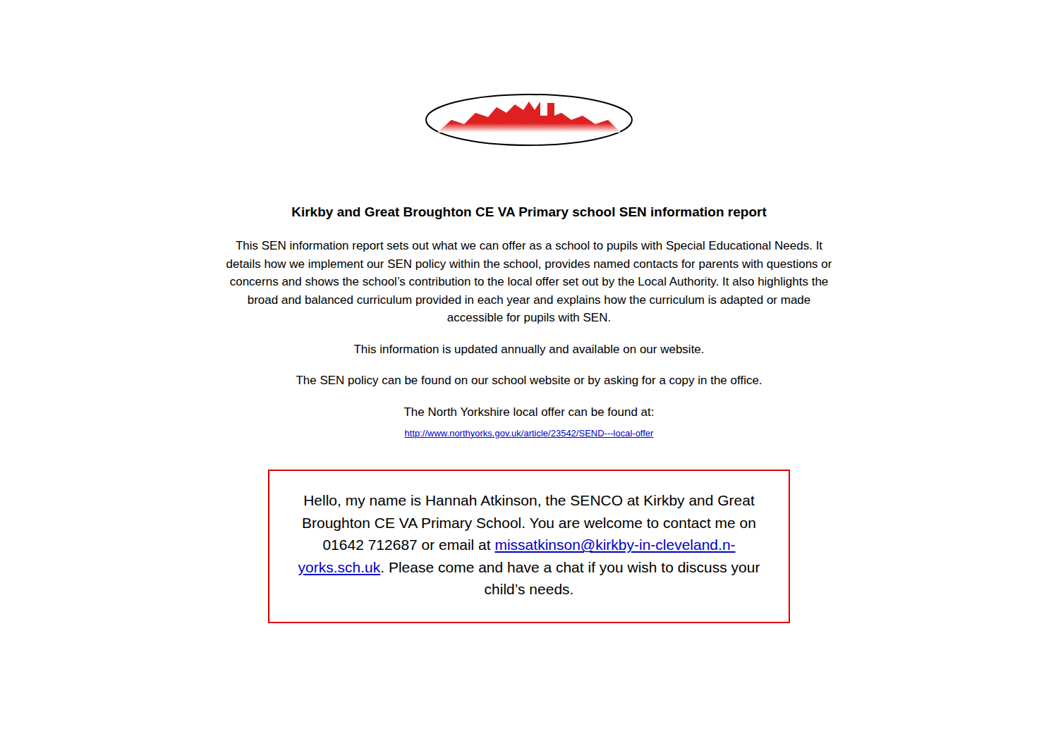Kirkby and Great Broughton CE VA Primary school SEN information report
This SEN information report sets out what we can offer as a school to pupils with Special Educational Needs. It details how we implement our SEN policy within the school, provides named contacts for parents with questions or concerns and shows the school’s contribution to the local offer set out by the Local Authority. It also highlights the broad and balanced curriculum provided in each year and explains how the curriculum is adapted or made accessible for pupils with SEN.
This information is updated annually and available on our website.
The SEN policy can be found on our school website or by asking for a copy in the office.
The North Yorkshire local offer can be found at:
http://www.northyorks.gov.uk/article/23542/SEND---local-offer
Hello, my name is Hannah Atkinson, the SENCO at Kirkby and Great Broughton CE VA Primary School. You are welcome to contact me on 01642 712687 or email at missatkinson@kirkby-in-cleveland.n-yorks.sch.uk. Please come and have a chat if you wish to discuss your child’s needs.